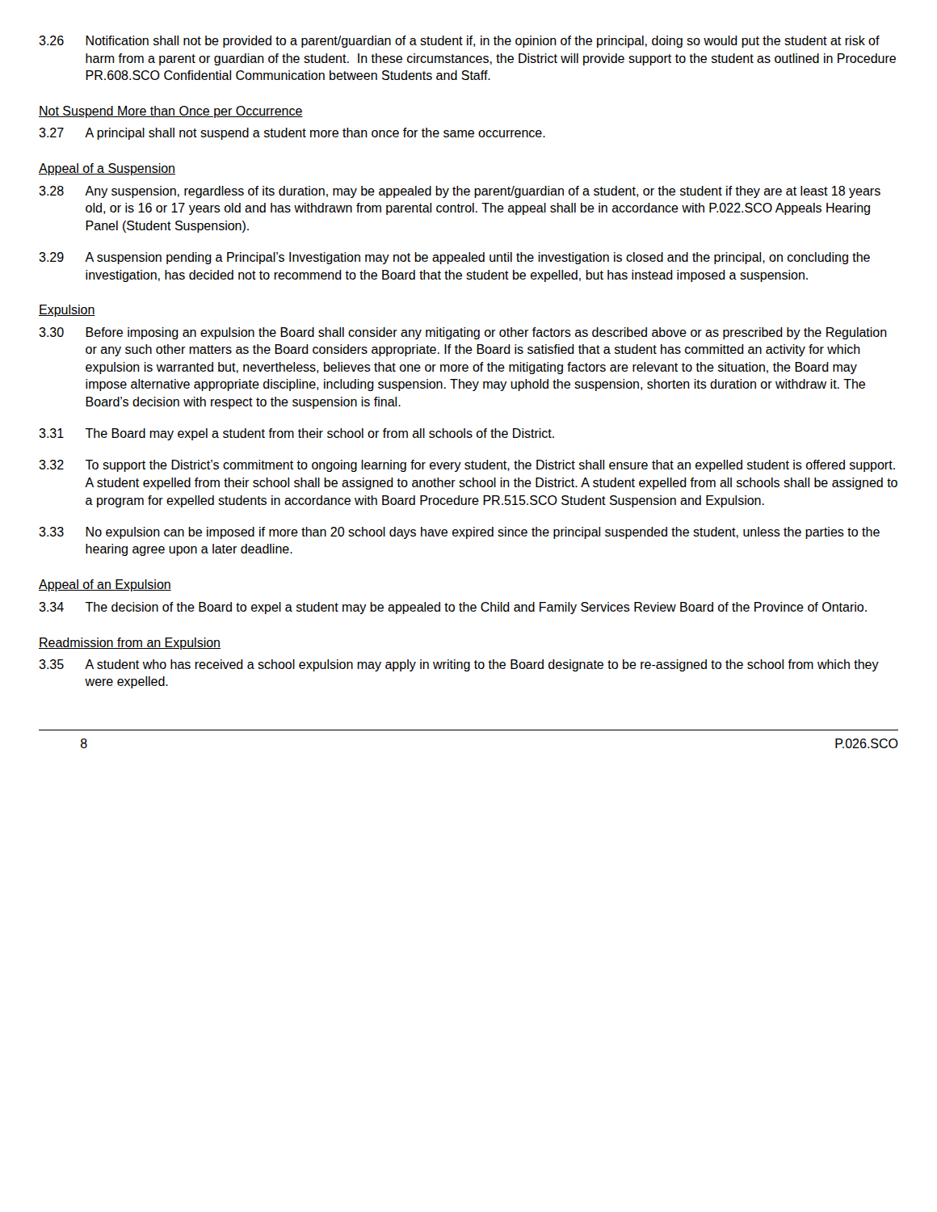3.26
Notification shall not be provided to a parent/guardian of a student if, in the opinion of the principal, doing so would put the student at risk of harm from a parent or guardian of the student. In these circumstances, the District will provide support to the student as outlined in Procedure PR.608.SCO Confidential Communication between Students and Staff.
Not Suspend More than Once per Occurrence
3.27
A principal shall not suspend a student more than once for the same occurrence.
Appeal of a Suspension
3.28
Any suspension, regardless of its duration, may be appealed by the parent/guardian of a student, or the student if they are at least 18 years old, or is 16 or 17 years old and has withdrawn from parental control. The appeal shall be in accordance with P.022.SCO Appeals Hearing Panel (Student Suspension).
3.29
A suspension pending a Principal’s Investigation may not be appealed until the investigation is closed and the principal, on concluding the investigation, has decided not to recommend to the Board that the student be expelled, but has instead imposed a suspension.
Expulsion
3.30
Before imposing an expulsion the Board shall consider any mitigating or other factors as described above or as prescribed by the Regulation or any such other matters as the Board considers appropriate. If the Board is satisfied that a student has committed an activity for which expulsion is warranted but, nevertheless, believes that one or more of the mitigating factors are relevant to the situation, the Board may impose alternative appropriate discipline, including suspension. They may uphold the suspension, shorten its duration or withdraw it. The Board’s decision with respect to the suspension is final.
3.31
The Board may expel a student from their school or from all schools of the District.
3.32
To support the District’s commitment to ongoing learning for every student, the District shall ensure that an expelled student is offered support. A student expelled from their school shall be assigned to another school in the District. A student expelled from all schools shall be assigned to a program for expelled students in accordance with Board Procedure PR.515.SCO Student Suspension and Expulsion.
3.33
No expulsion can be imposed if more than 20 school days have expired since the principal suspended the student, unless the parties to the hearing agree upon a later deadline.
Appeal of an Expulsion
3.34
The decision of the Board to expel a student may be appealed to the Child and Family Services Review Board of the Province of Ontario.
Readmission from an Expulsion
3.35
A student who has received a school expulsion may apply in writing to the Board designate to be re-assigned to the school from which they were expelled.
8 P.026.SCO